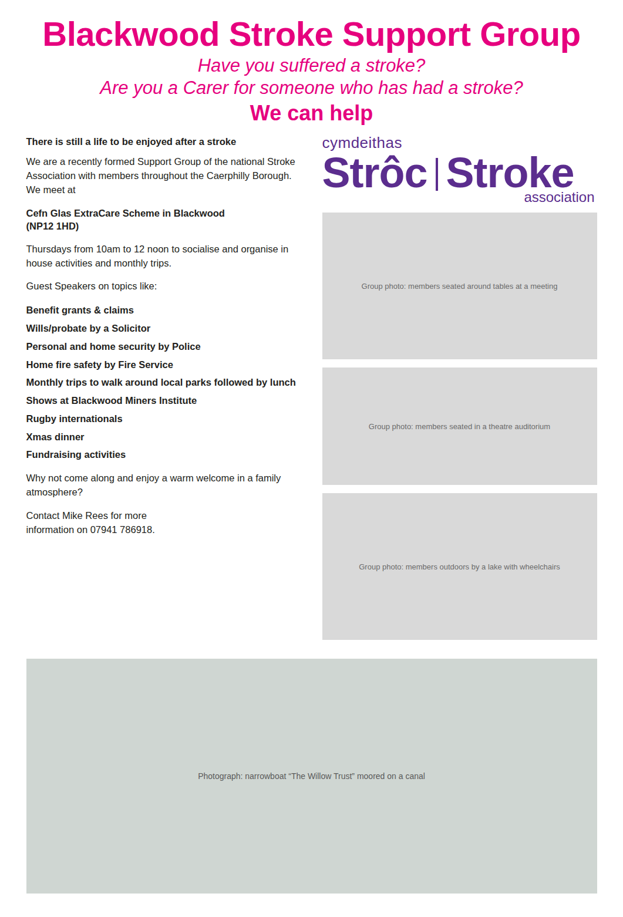Blackwood Stroke Support Group
Have you suffered a stroke?
Are you a Carer for someone who has had a stroke?
We can help
There is still a life to be enjoyed after a stroke
We are a recently formed Support Group of the national Stroke Association with members throughout the Caerphilly Borough. We meet at
Cefn Glas ExtraCare Scheme in Blackwood
(NP12 1HD)
Thursdays from 10am to 12 noon to socialise and organise in house activities and monthly trips.
Guest Speakers on topics like:
Benefit grants & claims
Wills/probate by a Solicitor
Personal and home security by Police
Home fire safety by Fire Service
Monthly trips to walk around local parks followed by lunch
Shows at Blackwood Miners Institute
Rugby internationals
Xmas dinner
Fundraising activities
Why not come along and enjoy a warm welcome in a family atmosphere?
Contact Mike Rees for more
information on 07941 786918.
cymdeithas Strôc Stroke association
Group photo: members seated around tables at a meeting
Group photo: members seated in a theatre auditorium
Group photo: members outdoors by a lake with wheelchairs
Photograph: narrowboat “The Willow Trust” moored on a canal